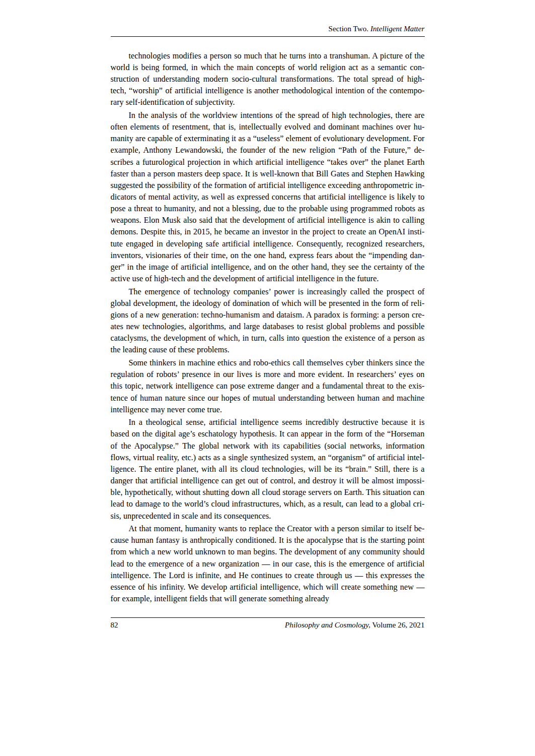Section Two. Intelligent Matter
technologies modifies a person so much that he turns into a transhuman. A picture of the world is being formed, in which the main concepts of world religion act as a semantic construction of understanding modern socio-cultural transformations. The total spread of high-tech, “worship” of artificial intelligence is another methodological intention of the contemporary self-identification of subjectivity.
In the analysis of the worldview intentions of the spread of high technologies, there are often elements of resentment, that is, intellectually evolved and dominant machines over humanity are capable of exterminating it as a “useless” element of evolutionary development. For example, Anthony Lewandowski, the founder of the new religion “Path of the Future,” describes a futurological projection in which artificial intelligence “takes over” the planet Earth faster than a person masters deep space. It is well-known that Bill Gates and Stephen Hawking suggested the possibility of the formation of artificial intelligence exceeding anthropometric indicators of mental activity, as well as expressed concerns that artificial intelligence is likely to pose a threat to humanity, and not a blessing, due to the probable using programmed robots as weapons. Elon Musk also said that the development of artificial intelligence is akin to calling demons. Despite this, in 2015, he became an investor in the project to create an OpenAI institute engaged in developing safe artificial intelligence. Consequently, recognized researchers, inventors, visionaries of their time, on the one hand, express fears about the “impending danger” in the image of artificial intelligence, and on the other hand, they see the certainty of the active use of high-tech and the development of artificial intelligence in the future.
The emergence of technology companies’ power is increasingly called the prospect of global development, the ideology of domination of which will be presented in the form of religions of a new generation: techno-humanism and dataism. A paradox is forming: a person creates new technologies, algorithms, and large databases to resist global problems and possible cataclysms, the development of which, in turn, calls into question the existence of a person as the leading cause of these problems.
Some thinkers in machine ethics and robo-ethics call themselves cyber thinkers since the regulation of robots’ presence in our lives is more and more evident. In researchers’ eyes on this topic, network intelligence can pose extreme danger and a fundamental threat to the existence of human nature since our hopes of mutual understanding between human and machine intelligence may never come true.
In a theological sense, artificial intelligence seems incredibly destructive because it is based on the digital age’s eschatology hypothesis. It can appear in the form of the “Horseman of the Apocalypse.” The global network with its capabilities (social networks, information flows, virtual reality, etc.) acts as a single synthesized system, an “organism” of artificial intelligence. The entire planet, with all its cloud technologies, will be its “brain.” Still, there is a danger that artificial intelligence can get out of control, and destroy it will be almost impossible, hypothetically, without shutting down all cloud storage servers on Earth. This situation can lead to damage to the world’s cloud infrastructures, which, as a result, can lead to a global crisis, unprecedented in scale and its consequences.
At that moment, humanity wants to replace the Creator with a person similar to itself because human fantasy is anthropically conditioned. It is the apocalypse that is the starting point from which a new world unknown to man begins. The development of any community should lead to the emergence of a new organization — in our case, this is the emergence of artificial intelligence. The Lord is infinite, and He continues to create through us — this expresses the essence of his infinity. We develop artificial intelligence, which will create something new — for example, intelligent fields that will generate something already
82 Philosophy and Cosmology, Volume 26, 2021